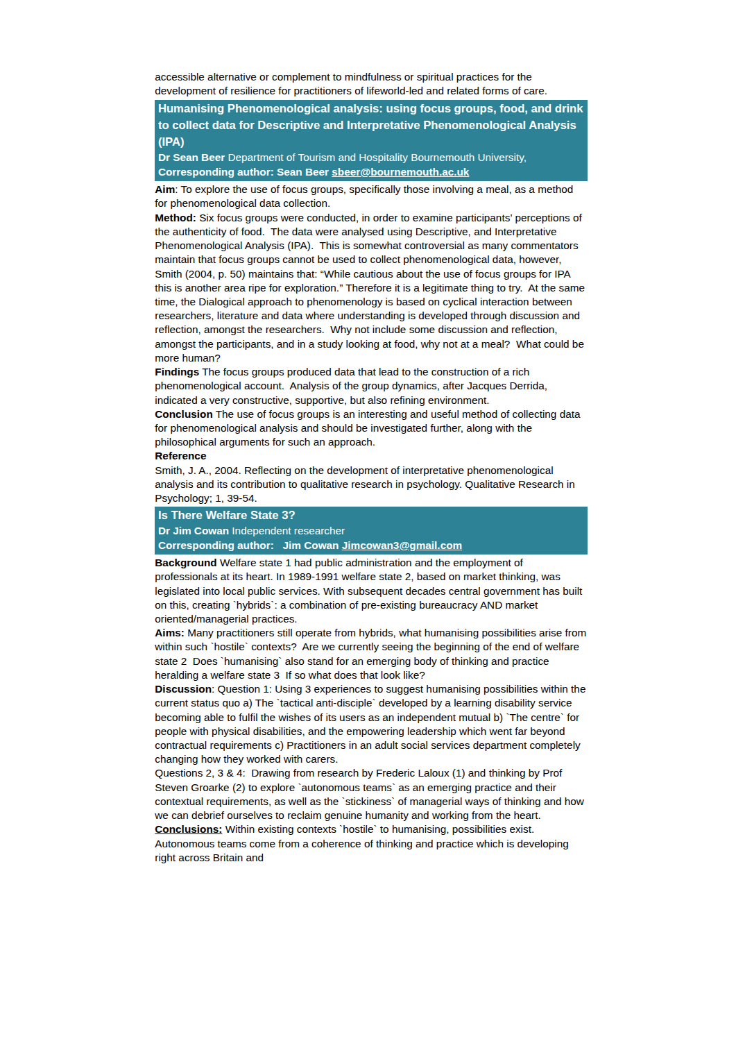accessible alternative or complement to mindfulness or spiritual practices for the development of resilience for practitioners of lifeworld-led and related forms of care.
Humanising Phenomenological analysis: using focus groups, food, and drink to collect data for Descriptive and Interpretative Phenomenological Analysis (IPA) Dr Sean Beer Department of Tourism and Hospitality Bournemouth University, Corresponding author: Sean Beer sbeer@bournemouth.ac.uk
Aim: To explore the use of focus groups, specifically those involving a meal, as a method for phenomenological data collection.
Method: Six focus groups were conducted, in order to examine participants’ perceptions of the authenticity of food. The data were analysed using Descriptive, and Interpretative Phenomenological Analysis (IPA). This is somewhat controversial as many commentators maintain that focus groups cannot be used to collect phenomenological data, however, Smith (2004, p. 50) maintains that: “While cautious about the use of focus groups for IPA this is another area ripe for exploration.” Therefore it is a legitimate thing to try. At the same time, the Dialogical approach to phenomenology is based on cyclical interaction between researchers, literature and data where understanding is developed through discussion and reflection, amongst the researchers. Why not include some discussion and reflection, amongst the participants, and in a study looking at food, why not at a meal? What could be more human?
Findings The focus groups produced data that lead to the construction of a rich phenomenological account. Analysis of the group dynamics, after Jacques Derrida, indicated a very constructive, supportive, but also refining environment.
Conclusion The use of focus groups is an interesting and useful method of collecting data for phenomenological analysis and should be investigated further, along with the philosophical arguments for such an approach.
Reference
Smith, J. A., 2004. Reflecting on the development of interpretative phenomenological analysis and its contribution to qualitative research in psychology. Qualitative Research in Psychology; 1, 39-54.
Is There Welfare State 3? Dr Jim Cowan Independent researcher Corresponding author: Jim Cowan Jimcowan3@gmail.com
Background Welfare state 1 had public administration and the employment of professionals at its heart. In 1989-1991 welfare state 2, based on market thinking, was legislated into local public services. With subsequent decades central government has built on this, creating `hybrids`: a combination of pre-existing bureaucracy AND market oriented/managerial practices.
Aims: Many practitioners still operate from hybrids, what humanising possibilities arise from within such `hostile` contexts? Are we currently seeing the beginning of the end of welfare state 2 Does `humanising` also stand for an emerging body of thinking and practice heralding a welfare state 3 If so what does that look like?
Discussion: Question 1: Using 3 experiences to suggest humanising possibilities within the current status quo a) The `tactical anti-disciple` developed by a learning disability service becoming able to fulfil the wishes of its users as an independent mutual b) `The centre` for people with physical disabilities, and the empowering leadership which went far beyond contractual requirements c) Practitioners in an adult social services department completely changing how they worked with carers.
Questions 2, 3 & 4: Drawing from research by Frederic Laloux (1) and thinking by Prof Steven Groarke (2) to explore `autonomous teams` as an emerging practice and their contextual requirements, as well as the `stickiness` of managerial ways of thinking and how we can debrief ourselves to reclaim genuine humanity and working from the heart.
Conclusions: Within existing contexts `hostile` to humanising, possibilities exist. Autonomous teams come from a coherence of thinking and practice which is developing right across Britain and